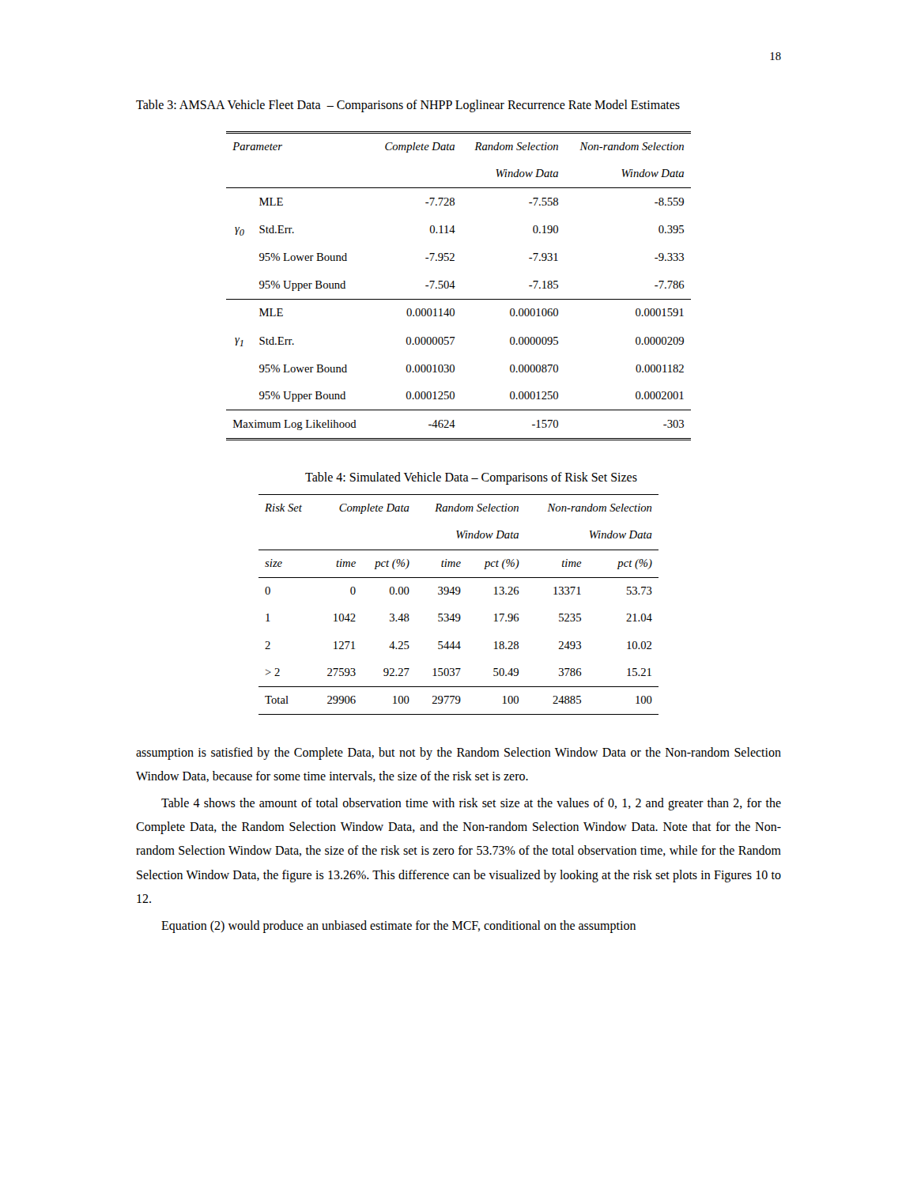18
Table 3: AMSAA Vehicle Fleet Data – Comparisons of NHPP Loglinear Recurrence Rate Model Estimates
| Parameter | Complete Data | Random Selection | Non-random Selection |
| --- | --- | --- | --- |
| | | Window Data | Window Data |
| | MLE | -7.728 | -7.558 | -8.559 |
| γ 0 | Std.Err. | 0.114 | 0.190 | 0.395 |
| | 95% Lower Bound | -7.952 | -7.931 | -9.333 |
| | 95% Upper Bound | -7.504 | -7.185 | -7.786 |
| | MLE | 0.0001140 | 0.0001060 | 0.0001591 |
| γ 1 | Std.Err. | 0.0000057 | 0.0000095 | 0.0000209 |
| | 95% Lower Bound | 0.0001030 | 0.0000870 | 0.0001182 |
| | 95% Upper Bound | 0.0001250 | 0.0001250 | 0.0002001 |
| Maximum Log Likelihood | -4624 | -1570 | -303 |
Table 4: Simulated Vehicle Data – Comparisons of Risk Set Sizes
| Risk Set | Complete Data | Random Selection | Non-random Selection |
| --- | --- | --- | --- |
| | | Window Data | Window Data |
| size | time | pct (%) | time | pct (%) | time | pct (%) |
| 0 | 0 | 0.00 | 3949 | 13.26 | 13371 | 53.73 |
| 1 | 1042 | 3.48 | 5349 | 17.96 | 5235 | 21.04 |
| 2 | 1271 | 4.25 | 5444 | 18.28 | 2493 | 10.02 |
| > 2 | 27593 | 92.27 | 15037 | 50.49 | 3786 | 15.21 |
| Total | 29906 | 100 | 29779 | 100 | 24885 | 100 |
assumption is satisfied by the Complete Data, but not by the Random Selection Window Data or the Non-random Selection Window Data, because for some time intervals, the size of the risk set is zero.
Table 4 shows the amount of total observation time with risk set size at the values of 0, 1, 2 and greater than 2, for the Complete Data, the Random Selection Window Data, and the Non-random Selection Window Data. Note that for the Non-random Selection Window Data, the size of the risk set is zero for 53.73% of the total observation time, while for the Random Selection Window Data, the figure is 13.26%. This difference can be visualized by looking at the risk set plots in Figures 10 to 12.
Equation (2) would produce an unbiased estimate for the MCF, conditional on the assumption